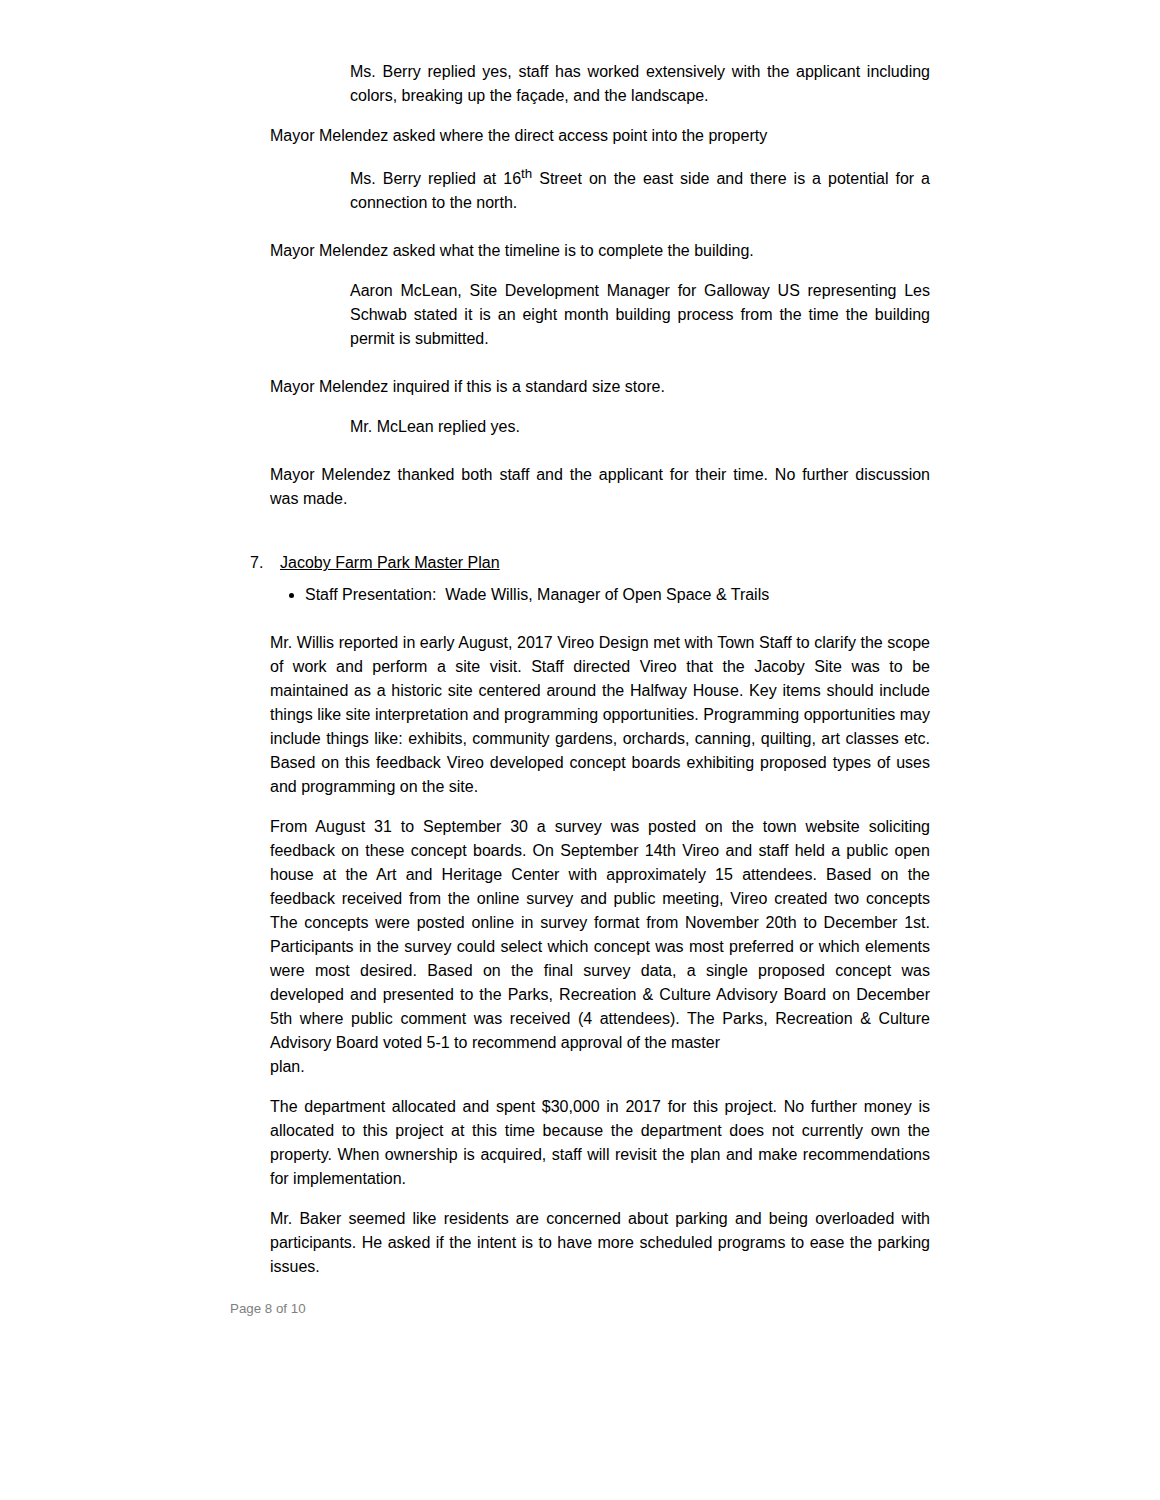Ms. Berry replied yes, staff has worked extensively with the applicant including colors, breaking up the façade, and the landscape.
Mayor Melendez asked where the direct access point into the property
Ms. Berry replied at 16th Street on the east side and there is a potential for a connection to the north.
Mayor Melendez asked what the timeline is to complete the building.
Aaron McLean, Site Development Manager for Galloway US representing Les Schwab stated it is an eight month building process from the time the building permit is submitted.
Mayor Melendez inquired if this is a standard size store.
Mr. McLean replied yes.
Mayor Melendez thanked both staff and the applicant for their time. No further discussion was made.
7. Jacoby Farm Park Master Plan
Staff Presentation: Wade Willis, Manager of Open Space & Trails
Mr. Willis reported in early August, 2017 Vireo Design met with Town Staff to clarify the scope of work and perform a site visit. Staff directed Vireo that the Jacoby Site was to be maintained as a historic site centered around the Halfway House. Key items should include things like site interpretation and programming opportunities. Programming opportunities may include things like: exhibits, community gardens, orchards, canning, quilting, art classes etc. Based on this feedback Vireo developed concept boards exhibiting proposed types of uses and programming on the site.
From August 31 to September 30 a survey was posted on the town website soliciting feedback on these concept boards. On September 14th Vireo and staff held a public open house at the Art and Heritage Center with approximately 15 attendees. Based on the feedback received from the online survey and public meeting, Vireo created two concepts The concepts were posted online in survey format from November 20th to December 1st. Participants in the survey could select which concept was most preferred or which elements were most desired. Based on the final survey data, a single proposed concept was developed and presented to the Parks, Recreation & Culture Advisory Board on December 5th where public comment was received (4 attendees). The Parks, Recreation & Culture Advisory Board voted 5-1 to recommend approval of the master
plan.
The department allocated and spent $30,000 in 2017 for this project. No further money is allocated to this project at this time because the department does not currently own the property. When ownership is acquired, staff will revisit the plan and make recommendations for implementation.
Mr. Baker seemed like residents are concerned about parking and being overloaded with participants. He asked if the intent is to have more scheduled programs to ease the parking issues.
Page 8 of 10